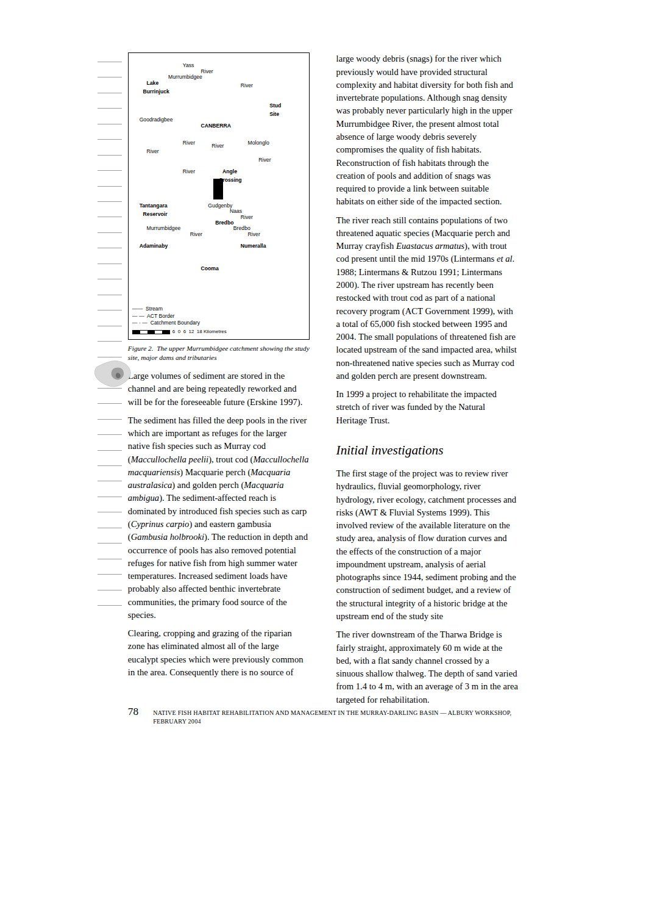Yass River Lake Burrinjuck Murrumbidgee River Stud Site Goodradigbee CANBERRA River River River Molonglo River River Angle Crossing
Tantangara Reservoir Gudgenby Naas River Murrumbidgee River Bredbo Bredbo River Adaminaby Numeralla Cooma
—— Stream
— — ACT Border
— · — Catchment Boundary
6 0 6 12 18 Kilometres
Figure 2. The upper Murrumbidgee catchment showing the study site, major dams and tributaries
Large volumes of sediment are stored in the channel and are being repeatedly reworked and will be for the foreseeable future (Erskine 1997).
The sediment has filled the deep pools in the river which are important as refuges for the larger native fish species such as Murray cod (Maccullochella peelii), trout cod (Maccullochella macquariensis) Macquarie perch (Macquaria australasica) and golden perch (Macquaria ambigua). The sediment-affected reach is dominated by introduced fish species such as carp (Cyprinus carpio) and eastern gambusia (Gambusia holbrooki). The reduction in depth and occurrence of pools has also removed potential refuges for native fish from high summer water temperatures. Increased sediment loads have probably also affected benthic invertebrate communities, the primary food source of the species.
Clearing, cropping and grazing of the riparian zone has eliminated almost all of the large eucalypt species which were previously common in the area. Consequently there is no source of
large woody debris (snags) for the river which previously would have provided structural complexity and habitat diversity for both fish and invertebrate populations. Although snag density was probably never particularly high in the upper Murrumbidgee River, the present almost total absence of large woody debris severely compromises the quality of fish habitats. Reconstruction of fish habitats through the creation of pools and addition of snags was required to provide a link between suitable habitats on either side of the impacted section.
The river reach still contains populations of two threatened aquatic species (Macquarie perch and Murray crayfish Euastacus armatus), with trout cod present until the mid 1970s (Lintermans et al. 1988; Lintermans & Rutzou 1991; Lintermans 2000). The river upstream has recently been restocked with trout cod as part of a national recovery program (ACT Government 1999), with a total of 65,000 fish stocked between 1995 and 2004. The small populations of threatened fish are located upstream of the sand impacted area, whilst non-threatened native species such as Murray cod and golden perch are present downstream.
In 1999 a project to rehabilitate the impacted stretch of river was funded by the Natural Heritage Trust.
Initial investigations
The first stage of the project was to review river hydraulics, fluvial geomorphology, river hydrology, river ecology, catchment processes and risks (AWT & Fluvial Systems 1999). This involved review of the available literature on the study area, analysis of flow duration curves and the effects of the construction of a major impoundment upstream, analysis of aerial photographs since 1944, sediment probing and the construction of sediment budget, and a review of the structural integrity of a historic bridge at the upstream end of the study site
The river downstream of the Tharwa Bridge is fairly straight, approximately 60 m wide at the bed, with a flat sandy channel crossed by a sinuous shallow thalweg. The depth of sand varied from 1.4 to 4 m, with an average of 3 m in the area targeted for rehabilitation.
78 Native fish habitat rehabilitation and management in the Murray-Darling Basin — Albury workshop, February 2004